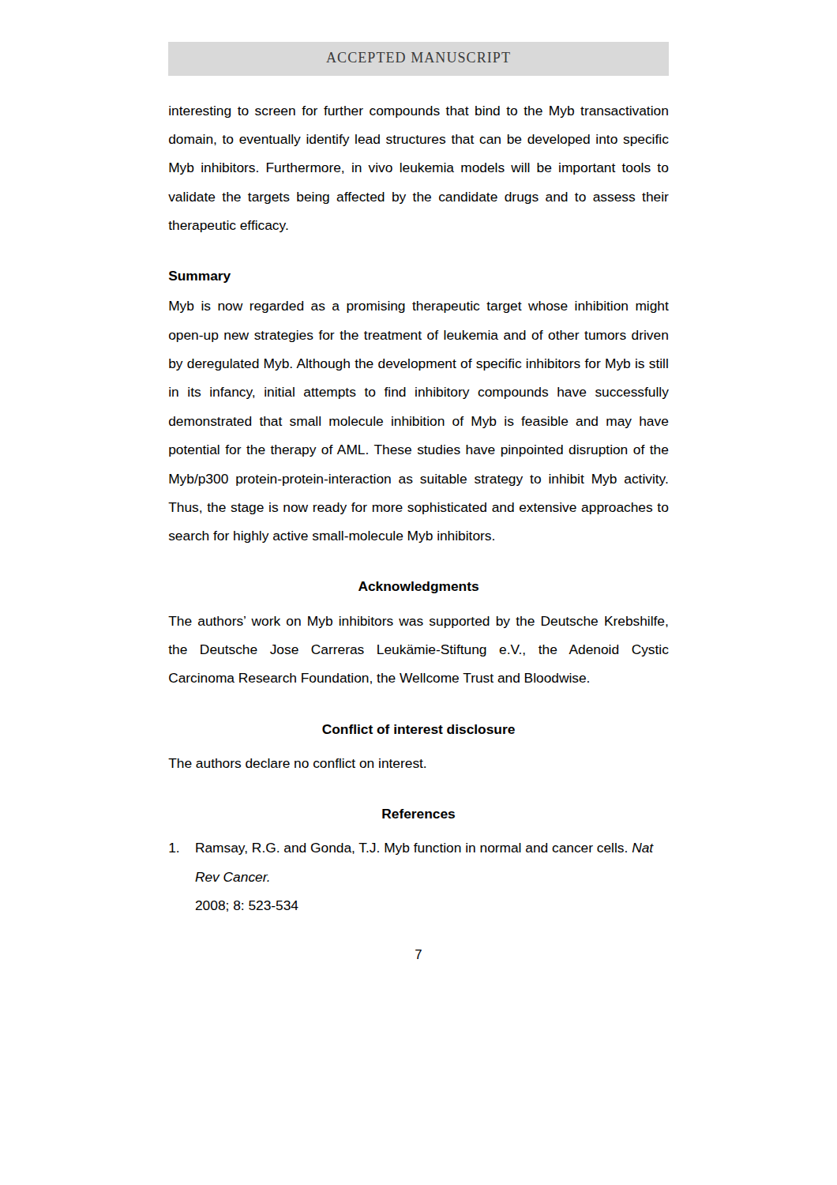ACCEPTED MANUSCRIPT
interesting to screen for further compounds that bind to the Myb transactivation domain, to eventually identify lead structures that can be developed into specific Myb inhibitors. Furthermore, in vivo leukemia models will be important tools to validate the targets being affected by the candidate drugs and to assess their therapeutic efficacy.
Summary
Myb is now regarded as a promising therapeutic target whose inhibition might open-up new strategies for the treatment of leukemia and of other tumors driven by deregulated Myb. Although the development of specific inhibitors for Myb is still in its infancy, initial attempts to find inhibitory compounds have successfully demonstrated that small molecule inhibition of Myb is feasible and may have potential for the therapy of AML. These studies have pinpointed disruption of the Myb/p300 protein-protein-interaction as suitable strategy to inhibit Myb activity. Thus, the stage is now ready for more sophisticated and extensive approaches to search for highly active small-molecule Myb inhibitors.
Acknowledgments
The authors’ work on Myb inhibitors was supported by the Deutsche Krebshilfe, the Deutsche Jose Carreras Leukämie-Stiftung e.V., the Adenoid Cystic Carcinoma Research Foundation, the Wellcome Trust and Bloodwise.
Conflict of interest disclosure
The authors declare no conflict on interest.
References
1. Ramsay, R.G. and Gonda, T.J. Myb function in normal and cancer cells. Nat Rev Cancer.
2008; 8: 523-534
7